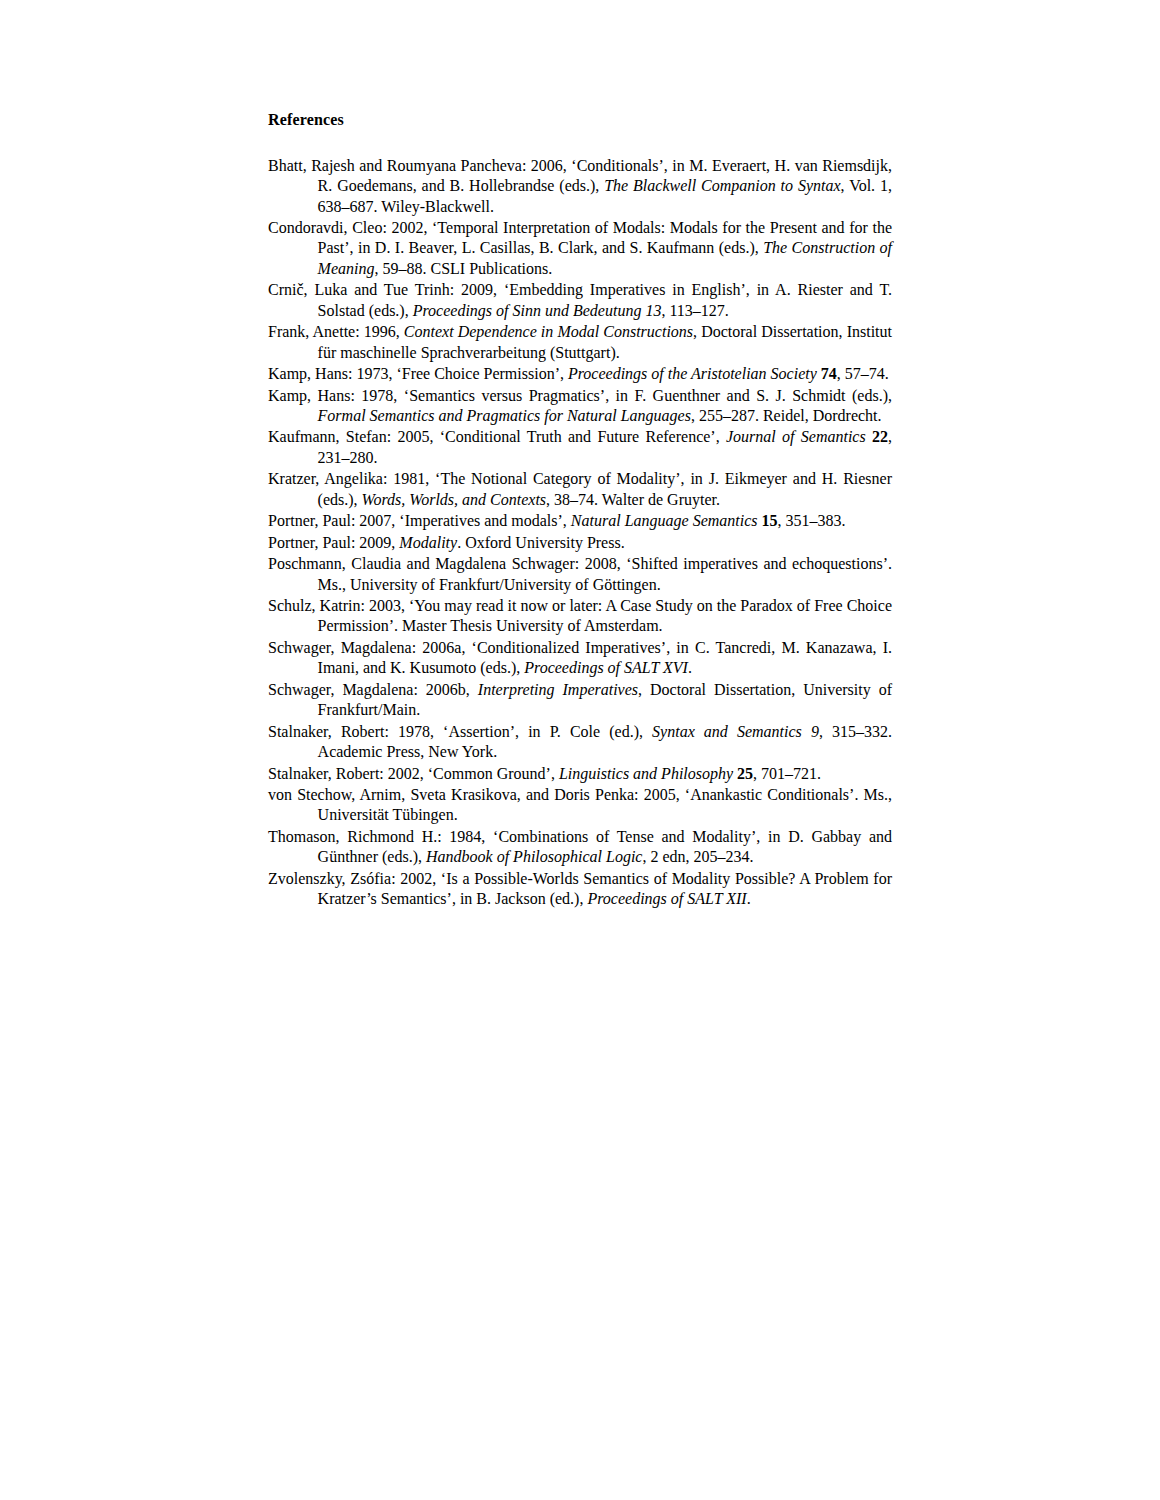References
Bhatt, Rajesh and Roumyana Pancheva: 2006, ‘Conditionals’, in M. Everaert, H. van Riemsdijk, R. Goedemans, and B. Hollebrandse (eds.), The Blackwell Companion to Syntax, Vol. 1, 638–687. Wiley-Blackwell.
Condoravdi, Cleo: 2002, ‘Temporal Interpretation of Modals: Modals for the Present and for the Past’, in D. I. Beaver, L. Casillas, B. Clark, and S. Kaufmann (eds.), The Construction of Meaning, 59–88. CSLI Publications.
Crnič, Luka and Tue Trinh: 2009, ‘Embedding Imperatives in English’, in A. Riester and T. Solstad (eds.), Proceedings of Sinn und Bedeutung 13, 113–127.
Frank, Anette: 1996, Context Dependence in Modal Constructions, Doctoral Dissertation, Institut für maschinelle Sprachverarbeitung (Stuttgart).
Kamp, Hans: 1973, ‘Free Choice Permission’, Proceedings of the Aristotelian Society 74, 57–74.
Kamp, Hans: 1978, ‘Semantics versus Pragmatics’, in F. Guenthner and S. J. Schmidt (eds.), Formal Semantics and Pragmatics for Natural Languages, 255–287. Reidel, Dordrecht.
Kaufmann, Stefan: 2005, ‘Conditional Truth and Future Reference’, Journal of Semantics 22, 231–280.
Kratzer, Angelika: 1981, ‘The Notional Category of Modality’, in J. Eikmeyer and H. Riesner (eds.), Words, Worlds, and Contexts, 38–74. Walter de Gruyter.
Portner, Paul: 2007, ‘Imperatives and modals’, Natural Language Semantics 15, 351–383.
Portner, Paul: 2009, Modality. Oxford University Press.
Poschmann, Claudia and Magdalena Schwager: 2008, ‘Shifted imperatives and echoquestions’. Ms., University of Frankfurt/University of Göttingen.
Schulz, Katrin: 2003, ‘You may read it now or later: A Case Study on the Paradox of Free Choice Permission’. Master Thesis University of Amsterdam.
Schwager, Magdalena: 2006a, ‘Conditionalized Imperatives’, in C. Tancredi, M. Kanazawa, I. Imani, and K. Kusumoto (eds.), Proceedings of SALT XVI.
Schwager, Magdalena: 2006b, Interpreting Imperatives, Doctoral Dissertation, University of Frankfurt/Main.
Stalnaker, Robert: 1978, ‘Assertion’, in P. Cole (ed.), Syntax and Semantics 9, 315–332. Academic Press, New York.
Stalnaker, Robert: 2002, ‘Common Ground’, Linguistics and Philosophy 25, 701–721.
von Stechow, Arnim, Sveta Krasikova, and Doris Penka: 2005, ‘Anankastic Conditionals’. Ms., Universität Tübingen.
Thomason, Richmond H.: 1984, ‘Combinations of Tense and Modality’, in D. Gabbay and Günthner (eds.), Handbook of Philosophical Logic, 2 edn, 205–234.
Zvolenszky, Zsófia: 2002, ‘Is a Possible-Worlds Semantics of Modality Possible? A Problem for Kratzer’s Semantics’, in B. Jackson (ed.), Proceedings of SALT XII.